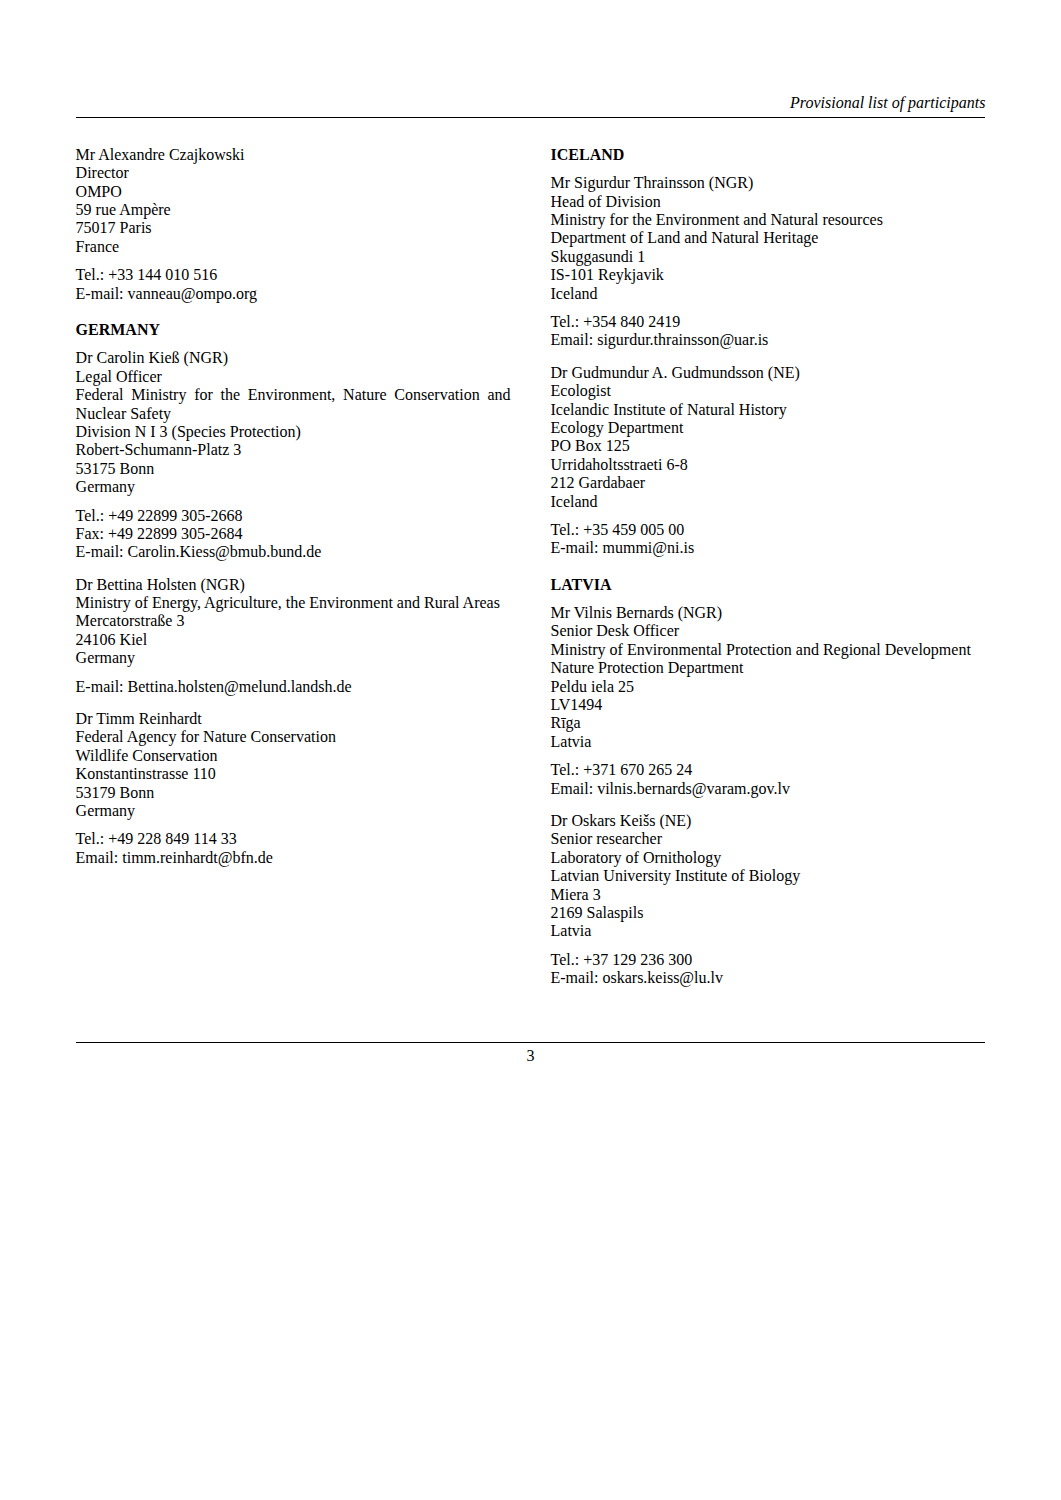Provisional list of participants
Mr Alexandre Czajkowski
Director
OMPO
59 rue Ampère
75017 Paris
France
Tel.: +33 144 010 516
E-mail: vanneau@ompo.org
GERMANY
Dr Carolin Kieß (NGR)
Legal Officer
Federal Ministry for the Environment, Nature Conservation and Nuclear Safety
Division N I 3 (Species Protection)
Robert-Schumann-Platz 3
53175 Bonn
Germany
Tel.: +49 22899 305-2668
Fax: +49 22899 305-2684
E-mail: Carolin.Kiess@bmub.bund.de
Dr Bettina Holsten (NGR)
Ministry of Energy, Agriculture, the Environment and Rural Areas
Mercatorstraße 3
24106 Kiel
Germany
E-mail: Bettina.holsten@melund.landsh.de
Dr Timm Reinhardt
Federal Agency for Nature Conservation
Wildlife Conservation
Konstantinstrasse 110
53179 Bonn
Germany
Tel.: +49 228 849 114 33
Email: timm.reinhardt@bfn.de
ICELAND
Mr Sigurdur Thrainsson (NGR)
Head of Division
Ministry for the Environment and Natural resources
Department of Land and Natural Heritage
Skuggasundi 1
IS-101 Reykjavik
Iceland
Tel.: +354 840 2419
Email: sigurdur.thrainsson@uar.is
Dr Gudmundur A. Gudmundsson (NE)
Ecologist
Icelandic Institute of Natural History
Ecology Department
PO Box 125
Urridaholtsstraeti 6-8
212 Gardabaer
Iceland
Tel.: +35 459 005 00
E-mail: mummi@ni.is
LATVIA
Mr Vilnis Bernards (NGR)
Senior Desk Officer
Ministry of Environmental Protection and Regional Development
Nature Protection Department
Peldu iela 25
LV1494
Rīga
Latvia
Tel.: +371 670 265 24
Email: vilnis.bernards@varam.gov.lv
Dr Oskars Keišs (NE)
Senior researcher
Laboratory of Ornithology
Latvian University Institute of Biology
Miera 3
2169 Salaspils
Latvia
Tel.: +37 129 236 300
E-mail: oskars.keiss@lu.lv
3